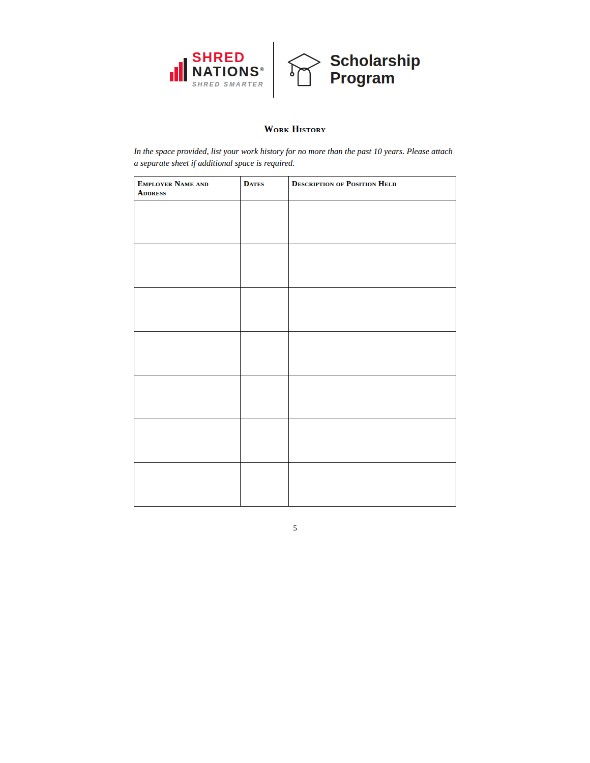SHRED
NATIONS®
SHRED SMARTER
Scholarship
Program
Work History
In the space provided, list your work history for no more than the past 10 years. Please attach a separate sheet if additional space is required.
| Employer Name and Address | Dates | Description of Position Held |
| --- | --- | --- |
5